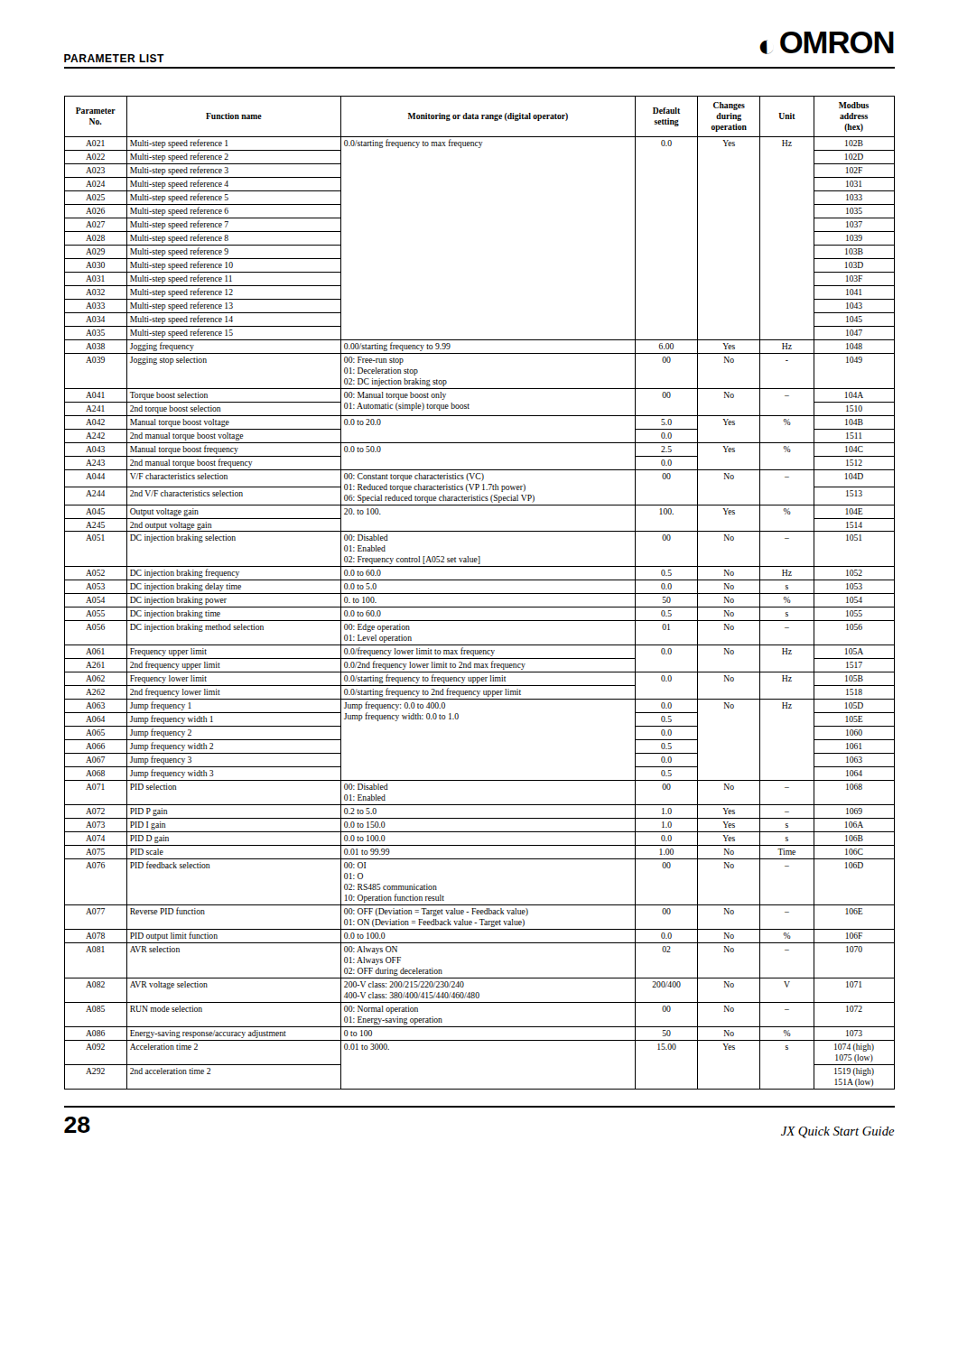PARAMETER LIST
◐OMRON
| Parameter No. | Function name | Monitoring or data range (digital operator) | Default setting | Changes during operation | Unit | Modbus address (hex) |
| --- | --- | --- | --- | --- | --- | --- |
| A021 | Multi-step speed reference 1 | 0.0/starting frequency to max frequency | 0.0 | Yes | Hz | 102B |
| A022 | Multi-step speed reference 2 | 102D |
| A023 | Multi-step speed reference 3 | 102F |
| A024 | Multi-step speed reference 4 | 1031 |
| A025 | Multi-step speed reference 5 | 1033 |
| A026 | Multi-step speed reference 6 | 1035 |
| A027 | Multi-step speed reference 7 | 1037 |
| A028 | Multi-step speed reference 8 | 1039 |
| A029 | Multi-step speed reference 9 | 103B |
| A030 | Multi-step speed reference 10 | 103D |
| A031 | Multi-step speed reference 11 | 103F |
| A032 | Multi-step speed reference 12 | 1041 |
| A033 | Multi-step speed reference 13 | 1043 |
| A034 | Multi-step speed reference 14 | 1045 |
| A035 | Multi-step speed reference 15 | 1047 |
| A038 | Jogging frequency | 0.00/starting frequency to 9.99 | 6.00 | Yes | Hz | 1048 |
| A039 | Jogging stop selection | 00: Free-run stop 01: Deceleration stop 02: DC injection braking stop | 00 | No | - | 1049 |
| A041 | Torque boost selection | 00: Manual torque boost only 01: Automatic (simple) torque boost | 00 | No | – | 104A |
| A241 | 2nd torque boost selection | 1510 |
| A042 | Manual torque boost voltage | 0.0 to 20.0 | 5.0 | Yes | % | 104B |
| A242 | 2nd manual torque boost voltage | 0.0 | 1511 |
| A043 | Manual torque boost frequency | 0.0 to 50.0 | 2.5 | Yes | % | 104C |
| A243 | 2nd manual torque boost frequency | 0.0 | 1512 |
| A044 | V/F characteristics selection | 00: Constant torque characteristics (VC) 01: Reduced torque characteristics (VP 1.7th power) 06: Special reduced torque characteristics (Special VP) | 00 | No | – | 104D |
| A244 | 2nd V/F characteristics selection | 1513 |
| A045 | Output voltage gain | 20. to 100. | 100. | Yes | % | 104E |
| A245 | 2nd output voltage gain | 1514 |
| A051 | DC injection braking selection | 00: Disabled 01: Enabled 02: Frequency control [A052 set value] | 00 | No | – | 1051 |
| A052 | DC injection braking frequency | 0.0 to 60.0 | 0.5 | No | Hz | 1052 |
| A053 | DC injection braking delay time | 0.0 to 5.0 | 0.0 | No | s | 1053 |
| A054 | DC injection braking power | 0. to 100. | 50 | No | % | 1054 |
| A055 | DC injection braking time | 0.0 to 60.0 | 0.5 | No | s | 1055 |
| A056 | DC injection braking method selection | 00: Edge operation 01: Level operation | 01 | No | – | 1056 |
| A061 | Frequency upper limit | 0.0/frequency lower limit to max frequency | 0.0 | No | Hz | 105A |
| A261 | 2nd frequency upper limit | 0.0/2nd frequency lower limit to 2nd max frequency | 1517 |
| A062 | Frequency lower limit | 0.0/starting frequency to frequency upper limit | 0.0 | No | Hz | 105B |
| A262 | 2nd frequency lower limit | 0.0/starting frequency to 2nd frequency upper limit | 1518 |
| A063 | Jump frequency 1 | Jump frequency: 0.0 to 400.0 Jump frequency width: 0.0 to 1.0 | 0.0 | No | Hz | 105D |
| A064 | Jump frequency width 1 | 0.5 | 105E |
| A065 | Jump frequency 2 | 0.0 | 1060 |
| A066 | Jump frequency width 2 | 0.5 | 1061 |
| A067 | Jump frequency 3 | 0.0 | 1063 |
| A068 | Jump frequency width 3 | 0.5 | 1064 |
| A071 | PID selection | 00: Disabled 01: Enabled | 00 | No | – | 1068 |
| A072 | PID P gain | 0.2 to 5.0 | 1.0 | Yes | – | 1069 |
| A073 | PID I gain | 0.0 to 150.0 | 1.0 | Yes | s | 106A |
| A074 | PID D gain | 0.0 to 100.0 | 0.0 | Yes | s | 106B |
| A075 | PID scale | 0.01 to 99.99 | 1.00 | No | Time | 106C |
| A076 | PID feedback selection | 00: OI 01: O 02: RS485 communication 10: Operation function result | 00 | No | – | 106D |
| A077 | Reverse PID function | 00: OFF (Deviation = Target value - Feedback value) 01: ON (Deviation = Feedback value - Target value) | 00 | No | – | 106E |
| A078 | PID output limit function | 0.0 to 100.0 | 0.0 | No | % | 106F |
| A081 | AVR selection | 00: Always ON 01: Always OFF 02: OFF during deceleration | 02 | No | – | 1070 |
| A082 | AVR voltage selection | 200-V class: 200/215/220/230/240 400-V class: 380/400/415/440/460/480 | 200/400 | No | V | 1071 |
| A085 | RUN mode selection | 00: Normal operation 01: Energy-saving operation | 00 | No | – | 1072 |
| A086 | Energy-saving response/accuracy adjustment | 0 to 100 | 50 | No | % | 1073 |
| A092 | Acceleration time 2 | 0.01 to 3000. | 15.00 | Yes | s | 1074 (high) 1075 (low) |
| A292 | 2nd acceleration time 2 | 1519 (high) 151A (low) |
28
JX Quick Start Guide